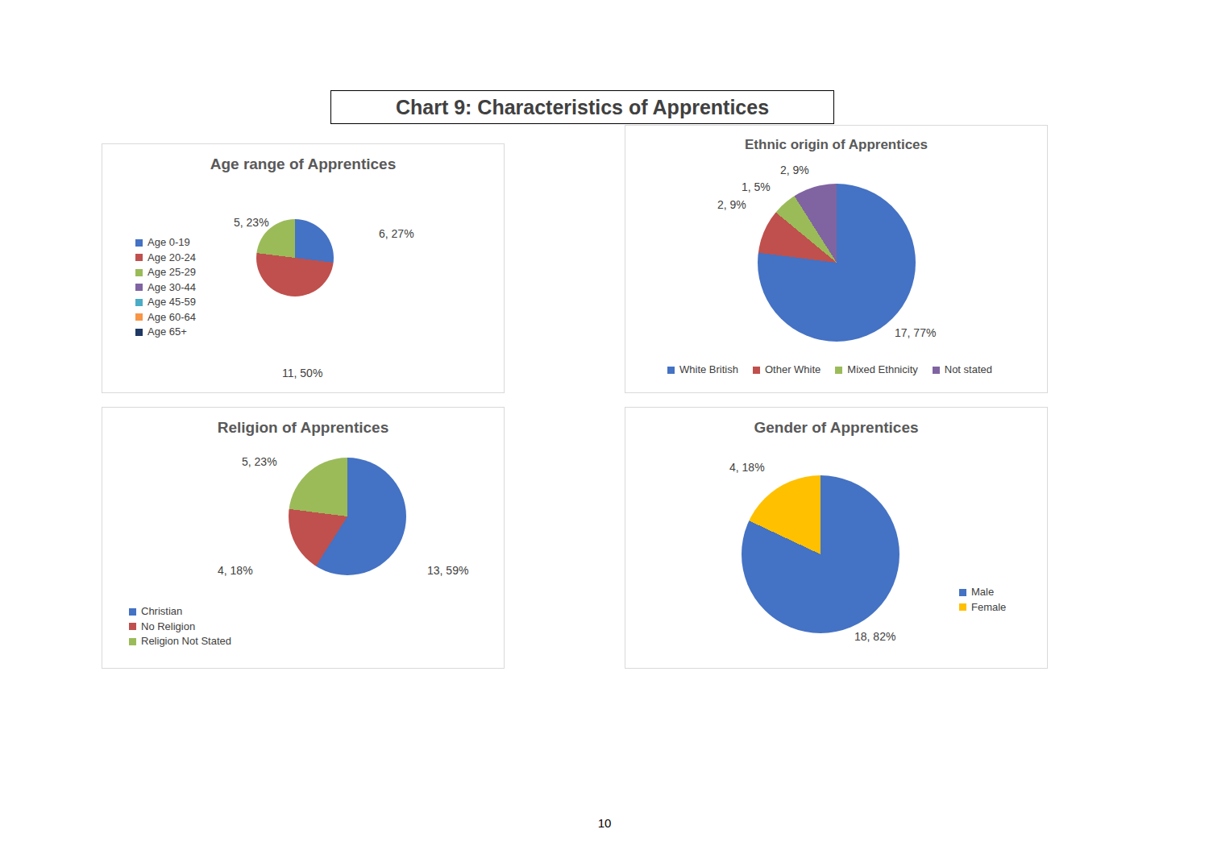Chart 9: Characteristics of Apprentices
Age range of Apprentices
5, 23%
6, 27%
11, 50%
Age 0-19
Age 20-24
Age 25-29
Age 30-44
Age 45-59
Age 60-64
Age 65+
Ethnic origin of Apprentices
2, 9%
1, 5%
2, 9%
17, 77%
White British
Other White
Mixed Ethnicity
Not stated
Religion of Apprentices
5, 23%
4, 18%
13, 59%
Christian
No Religion
Religion Not Stated
Gender of Apprentices
4, 18%
18, 82%
Male
Female
10